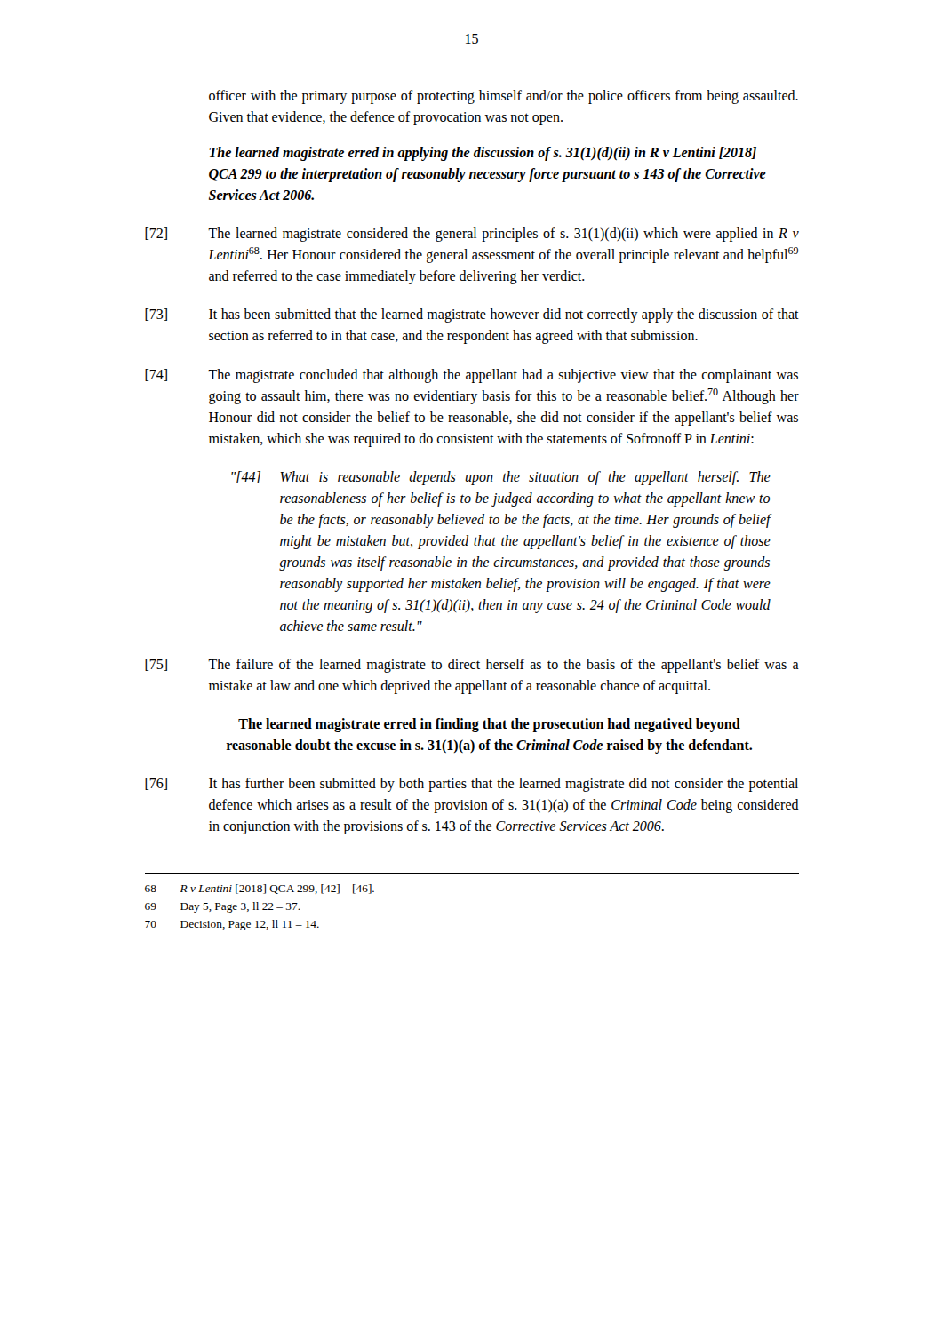15
officer with the primary purpose of protecting himself and/or the police officers from being assaulted. Given that evidence, the defence of provocation was not open.
The learned magistrate erred in applying the discussion of s. 31(1)(d)(ii) in R v Lentini [2018] QCA 299 to the interpretation of reasonably necessary force pursuant to s 143 of the Corrective Services Act 2006.
[72]
The learned magistrate considered the general principles of s. 31(1)(d)(ii) which were applied in R v Lentini68. Her Honour considered the general assessment of the overall principle relevant and helpful69 and referred to the case immediately before delivering her verdict.
[73]
It has been submitted that the learned magistrate however did not correctly apply the discussion of that section as referred to in that case, and the respondent has agreed with that submission.
[74]
The magistrate concluded that although the appellant had a subjective view that the complainant was going to assault him, there was no evidentiary basis for this to be a reasonable belief.70 Although her Honour did not consider the belief to be reasonable, she did not consider if the appellant's belief was mistaken, which she was required to do consistent with the statements of Sofronoff P in Lentini:
"[44]
What is reasonable depends upon the situation of the appellant herself. The reasonableness of her belief is to be judged according to what the appellant knew to be the facts, or reasonably believed to be the facts, at the time. Her grounds of belief might be mistaken but, provided that the appellant's belief in the existence of those grounds was itself reasonable in the circumstances, and provided that those grounds reasonably supported her mistaken belief, the provision will be engaged. If that were not the meaning of s. 31(1)(d)(ii), then in any case s. 24 of the Criminal Code would achieve the same result."
[75]
The failure of the learned magistrate to direct herself as to the basis of the appellant's belief was a mistake at law and one which deprived the appellant of a reasonable chance of acquittal.
The learned magistrate erred in finding that the prosecution had negatived beyond reasonable doubt the excuse in s. 31(1)(a) of the Criminal Code raised by the defendant.
[76]
It has further been submitted by both parties that the learned magistrate did not consider the potential defence which arises as a result of the provision of s. 31(1)(a) of the Criminal Code being considered in conjunction with the provisions of s. 143 of the Corrective Services Act 2006.
68
R v Lentini [2018] QCA 299, [42] – [46].
69
Day 5, Page 3, ll 22 – 37.
70
Decision, Page 12, ll 11 – 14.